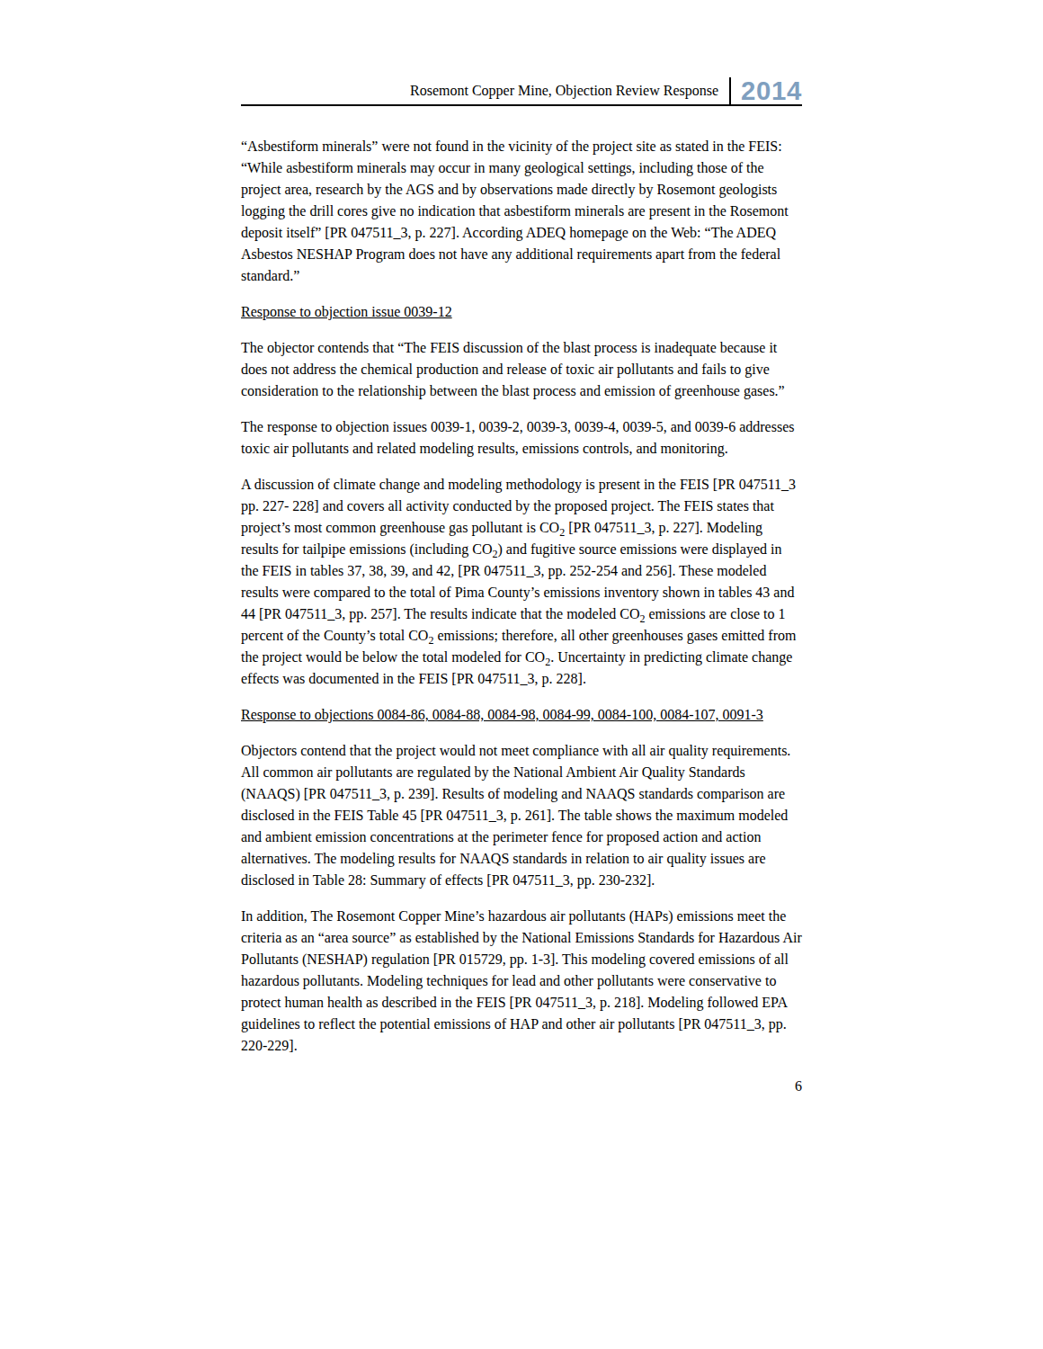Rosemont Copper Mine, Objection Review Response 2014
“Asbestiform minerals” were not found in the vicinity of the project site as stated in the FEIS: “While asbestiform minerals may occur in many geological settings, including those of the project area, research by the AGS and by observations made directly by Rosemont geologists logging the drill cores give no indication that asbestiform minerals are present in the Rosemont deposit itself” [PR 047511_3, p. 227]. According ADEQ homepage on the Web: “The ADEQ Asbestos NESHAP Program does not have any additional requirements apart from the federal standard.”
Response to objection issue 0039-12
The objector contends that “The FEIS discussion of the blast process is inadequate because it does not address the chemical production and release of toxic air pollutants and fails to give consideration to the relationship between the blast process and emission of greenhouse gases.”
The response to objection issues 0039-1, 0039-2, 0039-3, 0039-4, 0039-5, and 0039-6 addresses toxic air pollutants and related modeling results, emissions controls, and monitoring.
A discussion of climate change and modeling methodology is present in the FEIS [PR 047511_3 pp. 227- 228] and covers all activity conducted by the proposed project. The FEIS states that project’s most common greenhouse gas pollutant is CO2 [PR 047511_3, p. 227]. Modeling results for tailpipe emissions (including CO2) and fugitive source emissions were displayed in the FEIS in tables 37, 38, 39, and 42, [PR 047511_3, pp. 252-254 and 256]. These modeled results were compared to the total of Pima County’s emissions inventory shown in tables 43 and 44 [PR 047511_3, pp. 257]. The results indicate that the modeled CO2 emissions are close to 1 percent of the County’s total CO2 emissions; therefore, all other greenhouses gases emitted from the project would be below the total modeled for CO2. Uncertainty in predicting climate change effects was documented in the FEIS [PR 047511_3, p. 228].
Response to objections 0084-86, 0084-88, 0084-98, 0084-99, 0084-100, 0084-107, 0091-3
Objectors contend that the project would not meet compliance with all air quality requirements. All common air pollutants are regulated by the National Ambient Air Quality Standards (NAAQS) [PR 047511_3, p. 239]. Results of modeling and NAAQS standards comparison are disclosed in the FEIS Table 45 [PR 047511_3, p. 261]. The table shows the maximum modeled and ambient emission concentrations at the perimeter fence for proposed action and action alternatives. The modeling results for NAAQS standards in relation to air quality issues are disclosed in Table 28: Summary of effects [PR 047511_3, pp. 230-232].
In addition, The Rosemont Copper Mine’s hazardous air pollutants (HAPs) emissions meet the criteria as an “area source” as established by the National Emissions Standards for Hazardous Air Pollutants (NESHAP) regulation [PR 015729, pp. 1-3]. This modeling covered emissions of all hazardous pollutants. Modeling techniques for lead and other pollutants were conservative to protect human health as described in the FEIS [PR 047511_3, p. 218]. Modeling followed EPA guidelines to reflect the potential emissions of HAP and other air pollutants [PR 047511_3, pp. 220-229].
6